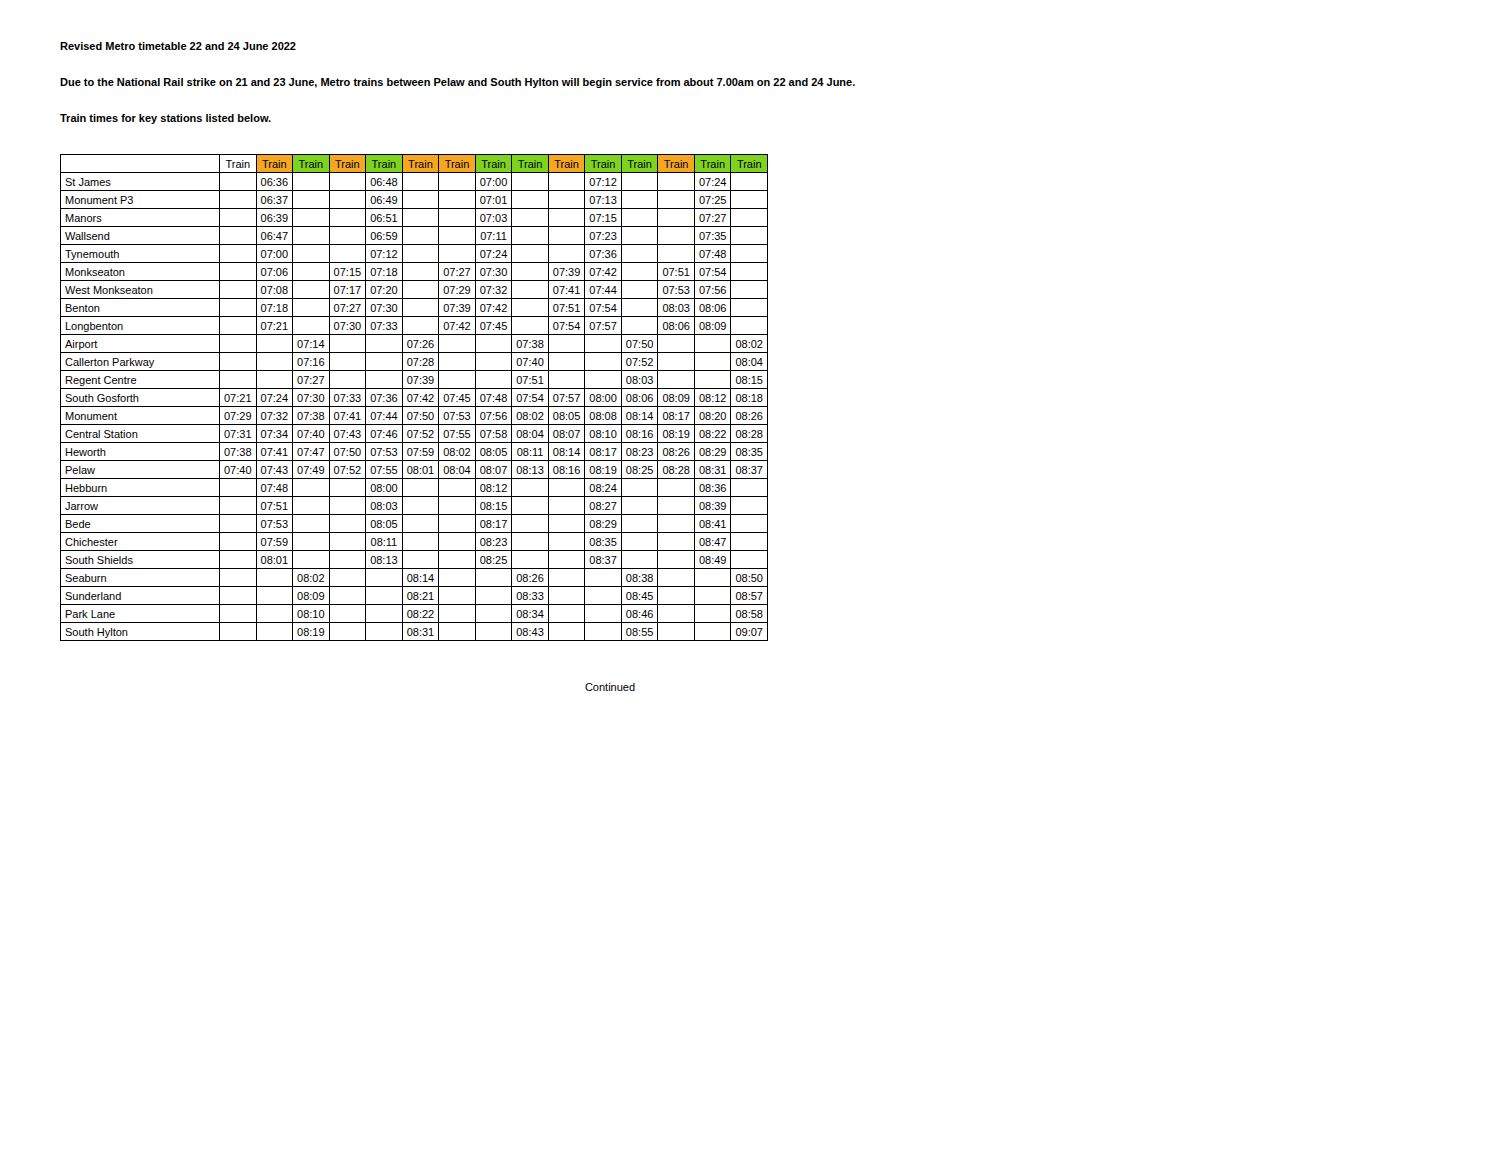Revised Metro timetable 22 and 24 June 2022
Due to the National Rail strike on 21 and 23 June, Metro trains between Pelaw and South Hylton will begin service from about 7.00am on 22 and 24 June.
Train times for key stations listed below.
| | Train | Train | Train | Train | Train | Train | Train | Train | Train | Train | Train | Train | Train | Train | Train |
| --- | --- | --- | --- | --- | --- | --- | --- | --- | --- | --- | --- | --- | --- | --- | --- |
| St James | | 06:36 | | | 06:48 | | | 07:00 | | | 07:12 | | | 07:24 | |
| Monument P3 | | 06:37 | | | 06:49 | | | 07:01 | | | 07:13 | | | 07:25 | |
| Manors | | 06:39 | | | 06:51 | | | 07:03 | | | 07:15 | | | 07:27 | |
| Wallsend | | 06:47 | | | 06:59 | | | 07:11 | | | 07:23 | | | 07:35 | |
| Tynemouth | | 07:00 | | | 07:12 | | | 07:24 | | | 07:36 | | | 07:48 | |
| Monkseaton | | 07:06 | | 07:15 | 07:18 | | 07:27 | 07:30 | | 07:39 | 07:42 | | 07:51 | 07:54 | |
| West Monkseaton | | 07:08 | | 07:17 | 07:20 | | 07:29 | 07:32 | | 07:41 | 07:44 | | 07:53 | 07:56 | |
| Benton | | 07:18 | | 07:27 | 07:30 | | 07:39 | 07:42 | | 07:51 | 07:54 | | 08:03 | 08:06 | |
| Longbenton | | 07:21 | | 07:30 | 07:33 | | 07:42 | 07:45 | | 07:54 | 07:57 | | 08:06 | 08:09 | |
| Airport | | | 07:14 | | | 07:26 | | | 07:38 | | | 07:50 | | | 08:02 |
| Callerton Parkway | | | 07:16 | | | 07:28 | | | 07:40 | | | 07:52 | | | 08:04 |
| Regent Centre | | | 07:27 | | | 07:39 | | | 07:51 | | | 08:03 | | | 08:15 |
| South Gosforth | 07:21 | 07:24 | 07:30 | 07:33 | 07:36 | 07:42 | 07:45 | 07:48 | 07:54 | 07:57 | 08:00 | 08:06 | 08:09 | 08:12 | 08:18 |
| Monument | 07:29 | 07:32 | 07:38 | 07:41 | 07:44 | 07:50 | 07:53 | 07:56 | 08:02 | 08:05 | 08:08 | 08:14 | 08:17 | 08:20 | 08:26 |
| Central Station | 07:31 | 07:34 | 07:40 | 07:43 | 07:46 | 07:52 | 07:55 | 07:58 | 08:04 | 08:07 | 08:10 | 08:16 | 08:19 | 08:22 | 08:28 |
| Heworth | 07:38 | 07:41 | 07:47 | 07:50 | 07:53 | 07:59 | 08:02 | 08:05 | 08:11 | 08:14 | 08:17 | 08:23 | 08:26 | 08:29 | 08:35 |
| Pelaw | 07:40 | 07:43 | 07:49 | 07:52 | 07:55 | 08:01 | 08:04 | 08:07 | 08:13 | 08:16 | 08:19 | 08:25 | 08:28 | 08:31 | 08:37 |
| Hebburn | | 07:48 | | | 08:00 | | | 08:12 | | | 08:24 | | | 08:36 | |
| Jarrow | | 07:51 | | | 08:03 | | | 08:15 | | | 08:27 | | | 08:39 | |
| Bede | | 07:53 | | | 08:05 | | | 08:17 | | | 08:29 | | | 08:41 | |
| Chichester | | 07:59 | | | 08:11 | | | 08:23 | | | 08:35 | | | 08:47 | |
| South Shields | | 08:01 | | | 08:13 | | | 08:25 | | | 08:37 | | | 08:49 | |
| Seaburn | | | 08:02 | | | 08:14 | | | 08:26 | | | 08:38 | | | 08:50 |
| Sunderland | | | 08:09 | | | 08:21 | | | 08:33 | | | 08:45 | | | 08:57 |
| Park Lane | | | 08:10 | | | 08:22 | | | 08:34 | | | 08:46 | | | 08:58 |
| South Hylton | | | 08:19 | | | 08:31 | | | 08:43 | | | 08:55 | | | 09:07 |
Continued